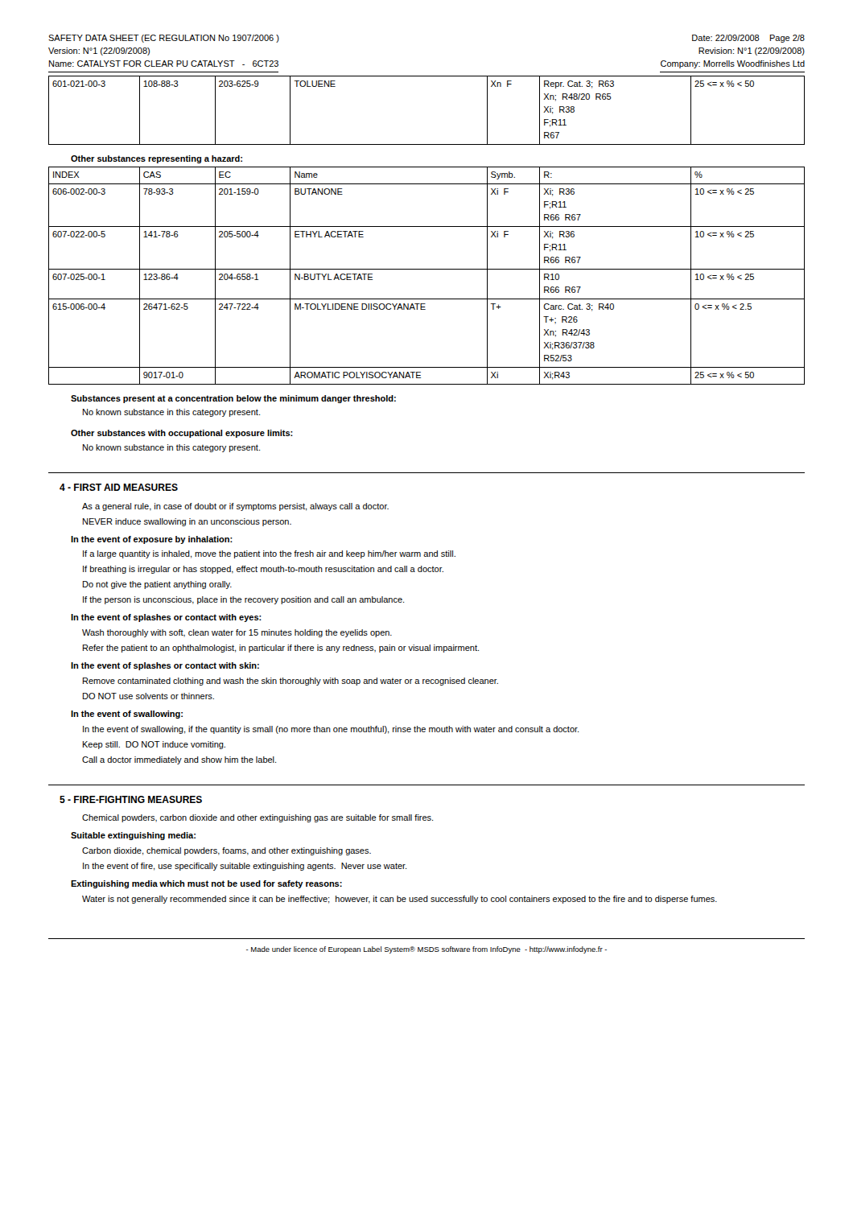SAFETY DATA SHEET (EC REGULATION No 1907/2006 )
Version: N°1 (22/09/2008)
Name: CATALYST FOR CLEAR PU CATALYST - 6CT23
Date: 22/09/2008 Page 2/8
Revision: N°1 (22/09/2008)
Company: Morrells Woodfinishes Ltd
| 601-021-00-3 | 108-88-3 | 203-625-9 | TOLUENE | Xn F | Repr. Cat. 3; R63 Xn; R48/20 R65 Xi; R38 F;R11 R67 | 25 <= x % < 50 |
Other substances representing a hazard:
| INDEX | CAS | EC | Name | Symb. | R: | % |
| 606-002-00-3 | 78-93-3 | 201-159-0 | BUTANONE | Xi F | Xi; R36 F;R11 R66 R67 | 10 <= x % < 25 |
| 607-022-00-5 | 141-78-6 | 205-500-4 | ETHYL ACETATE | Xi F | Xi; R36 F;R11 R66 R67 | 10 <= x % < 25 |
| 607-025-00-1 | 123-86-4 | 204-658-1 | N-BUTYL ACETATE | | R10 R66 R67 | 10 <= x % < 25 |
| 615-006-00-4 | 26471-62-5 | 247-722-4 | M-TOLYLIDENE DIISOCYANATE | T+ | Carc. Cat. 3; R40 T+; R26 Xn; R42/43 Xi;R36/37/38 R52/53 | 0 <= x % < 2.5 |
| | 9017-01-0 | | AROMATIC POLYISOCYANATE | Xi | Xi;R43 | 25 <= x % < 50 |
Substances present at a concentration below the minimum danger threshold:
No known substance in this category present.
Other substances with occupational exposure limits:
No known substance in this category present.
4 - FIRST AID MEASURES
As a general rule, in case of doubt or if symptoms persist, always call a doctor.
NEVER induce swallowing in an unconscious person.
In the event of exposure by inhalation:
If a large quantity is inhaled, move the patient into the fresh air and keep him/her warm and still.
If breathing is irregular or has stopped, effect mouth-to-mouth resuscitation and call a doctor.
Do not give the patient anything orally.
If the person is unconscious, place in the recovery position and call an ambulance.
In the event of splashes or contact with eyes:
Wash thoroughly with soft, clean water for 15 minutes holding the eyelids open.
Refer the patient to an ophthalmologist, in particular if there is any redness, pain or visual impairment.
In the event of splashes or contact with skin:
Remove contaminated clothing and wash the skin thoroughly with soap and water or a recognised cleaner.
DO NOT use solvents or thinners.
In the event of swallowing:
In the event of swallowing, if the quantity is small (no more than one mouthful), rinse the mouth with water and consult a doctor.
Keep still. DO NOT induce vomiting.
Call a doctor immediately and show him the label.
5 - FIRE-FIGHTING MEASURES
Chemical powders, carbon dioxide and other extinguishing gas are suitable for small fires.
Suitable extinguishing media:
Carbon dioxide, chemical powders, foams, and other extinguishing gases.
In the event of fire, use specifically suitable extinguishing agents. Never use water.
Extinguishing media which must not be used for safety reasons:
Water is not generally recommended since it can be ineffective; however, it can be used successfully to cool containers exposed to the fire and to disperse fumes.
- Made under licence of European Label System® MSDS software from InfoDyne - http://www.infodyne.fr -